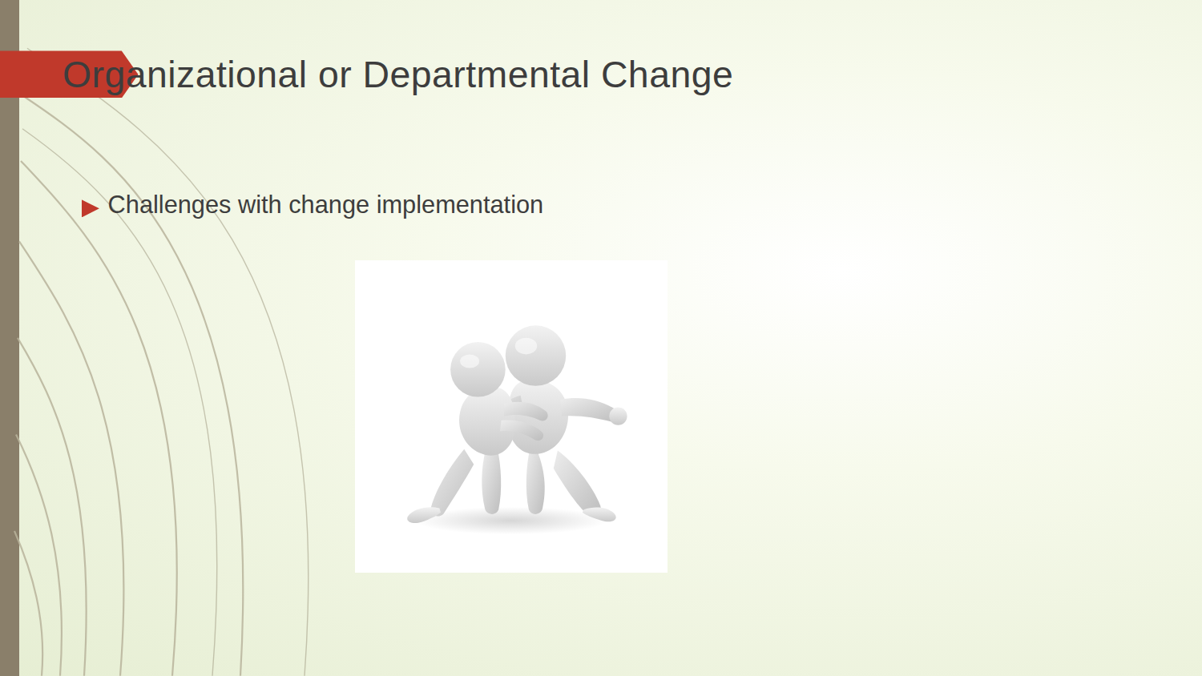Organizational or Departmental Change
Challenges with change implementation